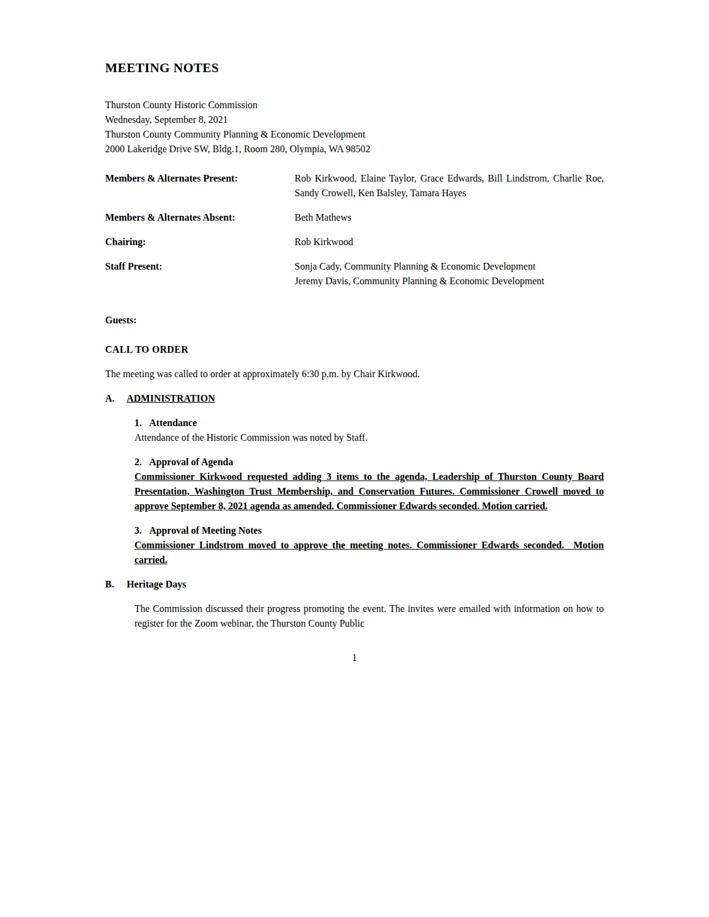MEETING NOTES
Thurston County Historic Commission
Wednesday, September 8, 2021
Thurston County Community Planning & Economic Development
2000 Lakeridge Drive SW, Bldg.1, Room 280, Olympia, WA 98502
| Members & Alternates Present: | Rob Kirkwood, Elaine Taylor, Grace Edwards, Bill Lindstrom, Charlie Roe, Sandy Crowell, Ken Balsley, Tamara Hayes |
| Members & Alternates Absent: | Beth Mathews |
| Chairing: | Rob Kirkwood |
| Staff Present: | Sonja Cady, Community Planning & Economic Development Jeremy Davis, Community Planning & Economic Development |
Guests:
CALL TO ORDER
The meeting was called to order at approximately 6:30 p.m. by Chair Kirkwood.
A. ADMINISTRATION
1. Attendance
Attendance of the Historic Commission was noted by Staff.
2. Approval of Agenda
Commissioner Kirkwood requested adding 3 items to the agenda, Leadership of Thurston County Board Presentation, Washington Trust Membership, and Conservation Futures. Commissioner Crowell moved to approve September 8, 2021 agenda as amended. Commissioner Edwards seconded. Motion carried.
3. Approval of Meeting Notes
Commissioner Lindstrom moved to approve the meeting notes. Commissioner Edwards seconded. Motion carried.
B. Heritage Days
The Commission discussed their progress promoting the event. The invites were emailed with information on how to register for the Zoom webinar, the Thurston County Public
1